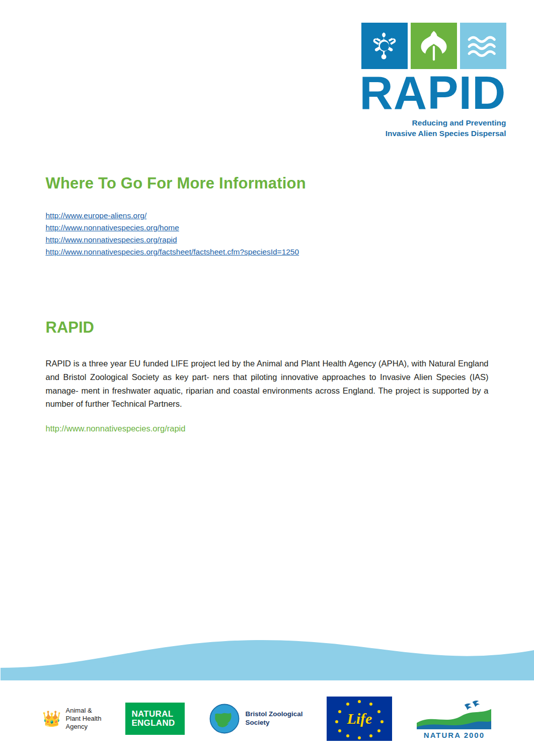RAPID
Reducing and Preventing
Invasive Alien Species Dispersal
Where To Go For More Information
http://www.europe-aliens.org/ http://www.nonnativespecies.org/home http://www.nonnativespecies.org/rapid http://www.nonnativespecies.org/factsheet/factsheet.cfm?speciesId=1250
RAPID
RAPID is a three year EU funded LIFE project led by the Animal and Plant Health Agency (APHA), with Natural England and Bristol Zoological Society as key part- ners that piloting innovative approaches to Invasive Alien Species (IAS) manage- ment in freshwater aquatic, riparian and coastal environments across England. The project is supported by a number of further Technical Partners.
http://www.nonnativespecies.org/rapid
👑
Animal &
Plant Health
Agency
NATURAL
ENGLAND
Bristol Zoological
Society
Life
NATURA 2000